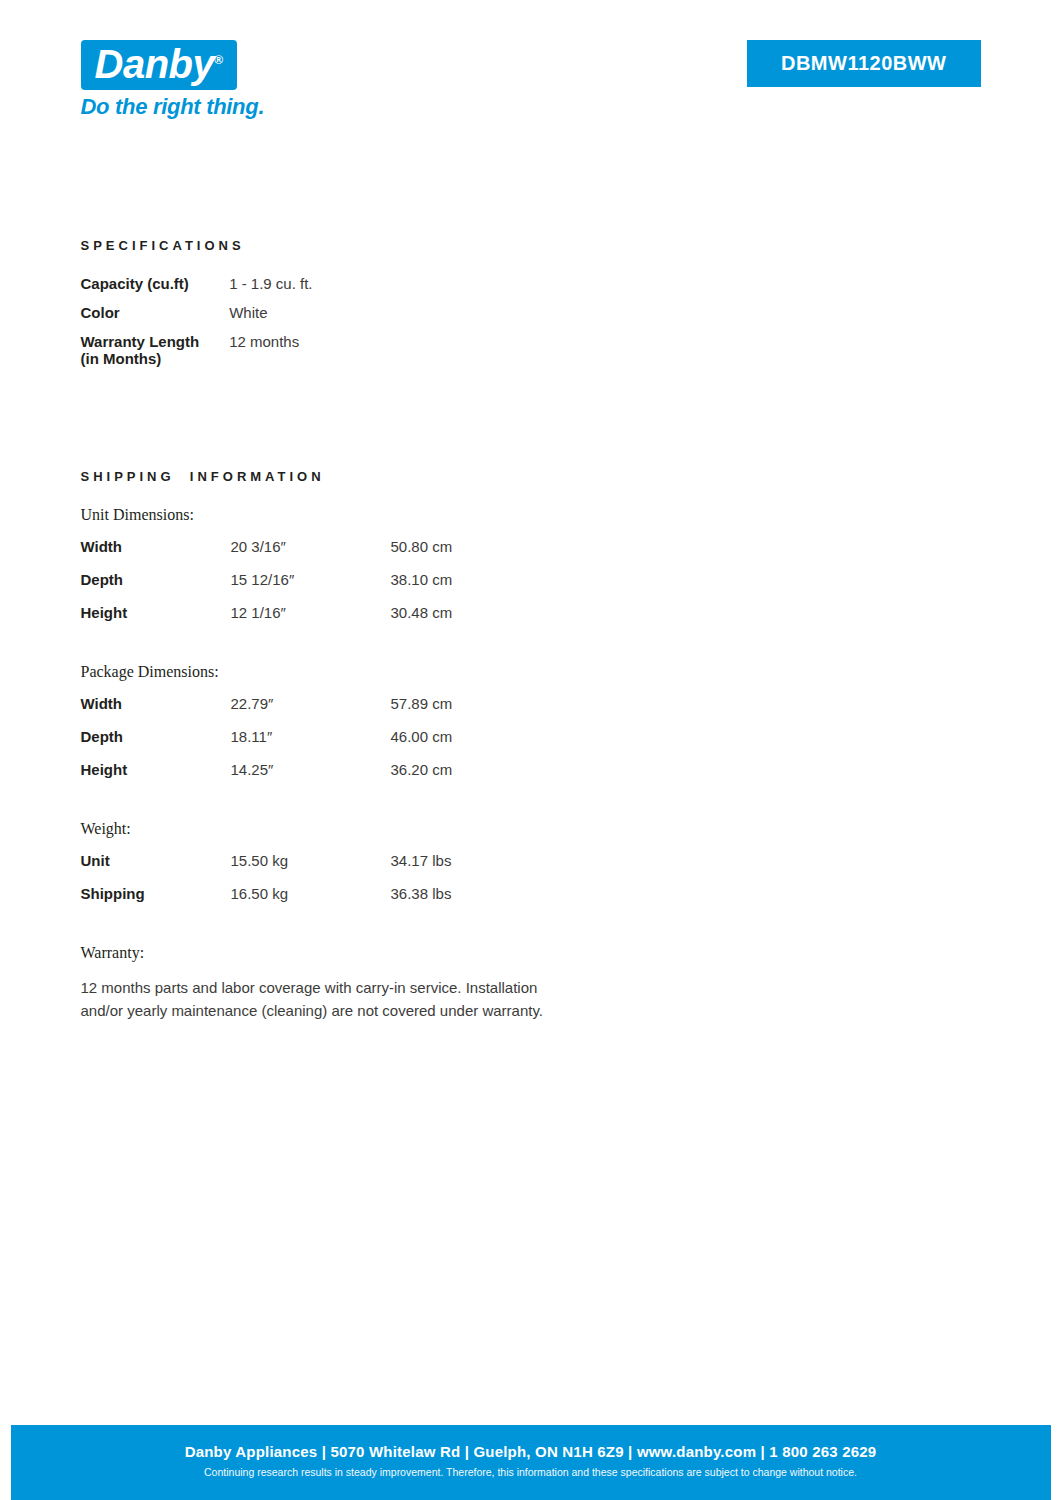Danby®
Do the right thing.
DBMW1120BWW
Specifications
| Capacity (cu.ft) | 1 - 1.9 cu. ft. |
| Color | White |
| Warranty Length (in Months) | 12 months |
Shipping Information
Unit Dimensions:
| Width | 20 3/16″ | 50.80 cm |
| Depth | 15 12/16″ | 38.10 cm |
| Height | 12 1/16″ | 30.48 cm |
Package Dimensions:
| Width | 22.79″ | 57.89 cm |
| Depth | 18.11″ | 46.00 cm |
| Height | 14.25″ | 36.20 cm |
Weight:
| Unit | 15.50 kg | 34.17 lbs |
| Shipping | 16.50 kg | 36.38 lbs |
Warranty:
12 months parts and labor coverage with carry-in service. Installation and/or yearly maintenance (cleaning) are not covered under warranty.
Danby Appliances | 5070 Whitelaw Rd | Guelph, ON N1H 6Z9 | www.danby.com | 1 800 263 2629
Continuing research results in steady improvement. Therefore, this information and these specifications are subject to change without notice.